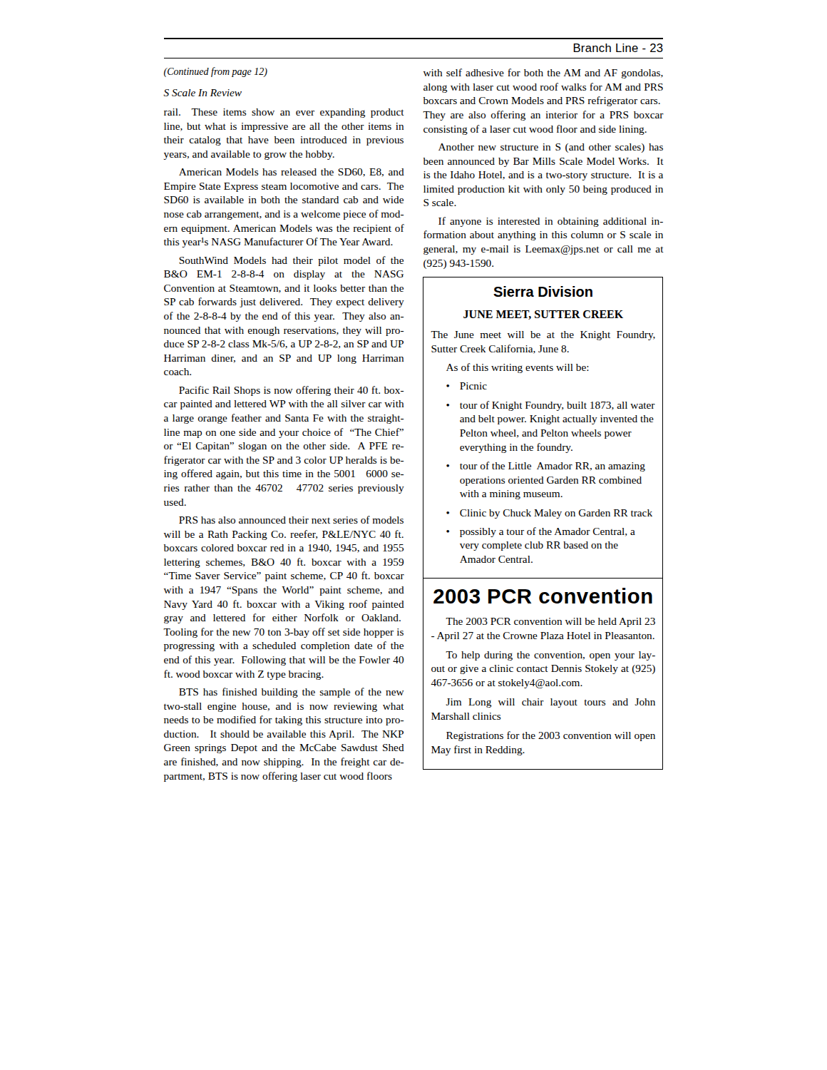Branch Line - 23
(Continued from page 12)
S Scale In Review
rail. These items show an ever expanding product line, but what is impressive are all the other items in their catalog that have been introduced in previous years, and available to grow the hobby.
American Models has released the SD60, E8, and Empire State Express steam locomotive and cars. The SD60 is available in both the standard cab and wide nose cab arrangement, and is a welcome piece of modern equipment. American Models was the recipient of this year¹s NASG Manufacturer Of The Year Award.
SouthWind Models had their pilot model of the B&O EM-1 2-8-8-4 on display at the NASG Convention at Steamtown, and it looks better than the SP cab forwards just delivered. They expect delivery of the 2-8-8-4 by the end of this year. They also announced that with enough reservations, they will produce SP 2-8-2 class Mk-5/6, a UP 2-8-2, an SP and UP Harriman diner, and an SP and UP long Harriman coach.
Pacific Rail Shops is now offering their 40 ft. boxcar painted and lettered WP with the all silver car with a large orange feather and Santa Fe with the straight-line map on one side and your choice of “The Chief” or “El Capitan” slogan on the other side. A PFE refrigerator car with the SP and 3 color UP heralds is being offered again, but this time in the 5001 6000 series rather than the 46702 47702 series previously used.
PRS has also announced their next series of models will be a Rath Packing Co. reefer, P&LE/NYC 40 ft. boxcars colored boxcar red in a 1940, 1945, and 1955 lettering schemes, B&O 40 ft. boxcar with a 1959 “Time Saver Service” paint scheme, CP 40 ft. boxcar with a 1947 “Spans the World” paint scheme, and Navy Yard 40 ft. boxcar with a Viking roof painted gray and lettered for either Norfolk or Oakland. Tooling for the new 70 ton 3-bay off set side hopper is progressing with a scheduled completion date of the end of this year. Following that will be the Fowler 40 ft. wood boxcar with Z type bracing.
BTS has finished building the sample of the new two-stall engine house, and is now reviewing what needs to be modified for taking this structure into production. It should be available this April. The NKP Green springs Depot and the McCabe Sawdust Shed are finished, and now shipping. In the freight car department, BTS is now offering laser cut wood floors
with self adhesive for both the AM and AF gondolas, along with laser cut wood roof walks for AM and PRS boxcars and Crown Models and PRS refrigerator cars. They are also offering an interior for a PRS boxcar consisting of a laser cut wood floor and side lining.
Another new structure in S (and other scales) has been announced by Bar Mills Scale Model Works. It is the Idaho Hotel, and is a two-story structure. It is a limited production kit with only 50 being produced in S scale.
If anyone is interested in obtaining additional information about anything in this column or S scale in general, my e-mail is Leemax@jps.net or call me at (925) 943-1590.
Sierra Division
JUNE MEET, SUTTER CREEK
The June meet will be at the Knight Foundry, Sutter Creek California, June 8.
As of this writing events will be:
Picnic
tour of Knight Foundry, built 1873, all water and belt power. Knight actually invented the Pelton wheel, and Pelton wheels power everything in the foundry.
tour of the Little Amador RR, an amazing operations oriented Garden RR combined with a mining museum.
Clinic by Chuck Maley on Garden RR track
possibly a tour of the Amador Central, a very complete club RR based on the Amador Central.
2003 PCR convention
The 2003 PCR convention will be held April 23 - April 27 at the Crowne Plaza Hotel in Pleasanton.
To help during the convention, open your layout or give a clinic contact Dennis Stokely at (925) 467-3656 or at stokely4@aol.com.
Jim Long will chair layout tours and John Marshall clinics
Registrations for the 2003 convention will open May first in Redding.